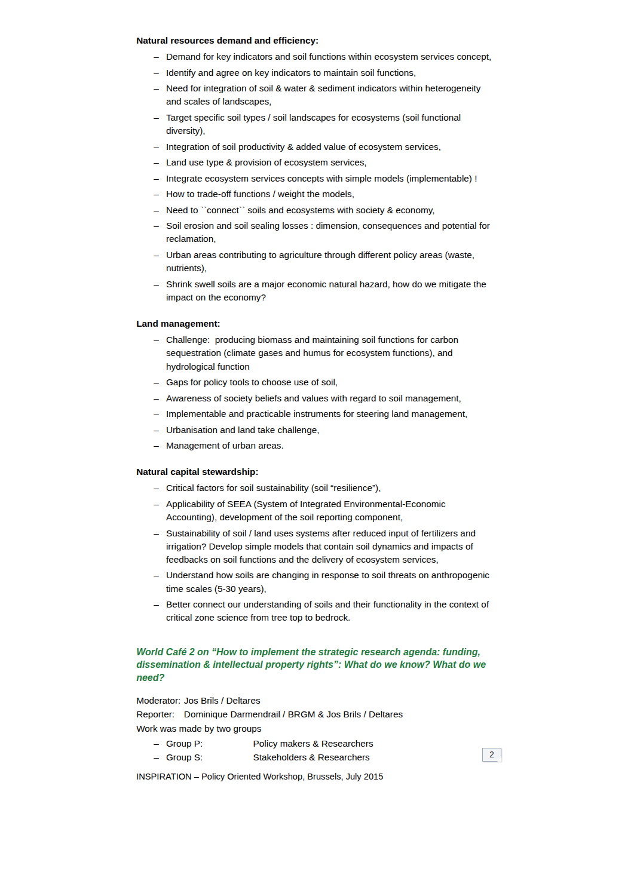Natural resources demand and efficiency:
Demand for key indicators and soil functions within ecosystem services concept,
Identify and agree on key indicators to maintain soil functions,
Need for integration of soil & water & sediment indicators within heterogeneity and scales of landscapes,
Target specific soil types / soil landscapes for ecosystems (soil functional diversity),
Integration of soil productivity & added value of ecosystem services,
Land use type & provision of ecosystem services,
Integrate ecosystem services concepts with simple models (implementable) !
How to trade-off functions / weight the models,
Need to ``connect`` soils and ecosystems with society & economy,
Soil erosion and soil sealing losses : dimension, consequences and potential for reclamation,
Urban areas contributing to agriculture through different policy areas (waste, nutrients),
Shrink swell soils are a major economic natural hazard, how do we mitigate the impact on the economy?
Land management:
Challenge: producing biomass and maintaining soil functions for carbon sequestration (climate gases and humus for ecosystem functions), and hydrological function
Gaps for policy tools to choose use of soil,
Awareness of society beliefs and values with regard to soil management,
Implementable and practicable instruments for steering land management,
Urbanisation and land take challenge,
Management of urban areas.
Natural capital stewardship:
Critical factors for soil sustainability (soil “resilience”),
Applicability of SEEA (System of Integrated Environmental-Economic Accounting), development of the soil reporting component,
Sustainability of soil / land uses systems after reduced input of fertilizers and irrigation? Develop simple models that contain soil dynamics and impacts of feedbacks on soil functions and the delivery of ecosystem services,
Understand how soils are changing in response to soil threats on anthropogenic time scales (5-30 years),
Better connect our understanding of soils and their functionality in the context of critical zone science from tree top to bedrock.
World Café 2 on “How to implement the strategic research agenda: funding, dissemination & intellectual property rights”: What do we know? What do we need?
Moderator: Jos Brils / Deltares
Reporter: Dominique Darmendrail / BRGM & Jos Brils / Deltares
Work was made by two groups
Group P: Policy makers & Researchers
Group S: Stakeholders & Researchers
2
INSPIRATION – Policy Oriented Workshop, Brussels, July 2015